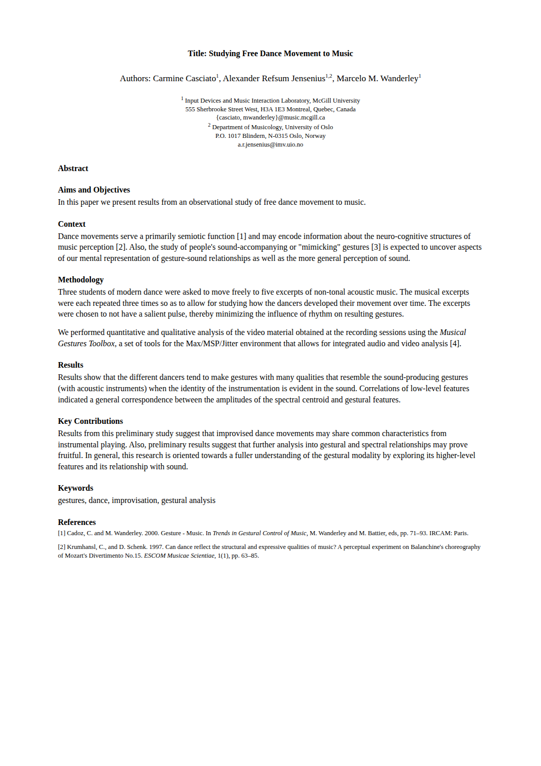Title: Studying Free Dance Movement to Music
Authors: Carmine Casciato1, Alexander Refsum Jensenius1,2, Marcelo M. Wanderley1
1 Input Devices and Music Interaction Laboratory, McGill University
555 Sherbrooke Street West, H3A 1E3 Montreal, Quebec, Canada
{casciato, mwanderley}@music.mcgill.ca
2 Department of Musicology, University of Oslo
P.O. 1017 Blindern, N-0315 Oslo, Norway
a.r.jensenius@imv.uio.no
Abstract
Aims and Objectives
In this paper we present results from an observational study of free dance movement to music.
Context
Dance movements serve a primarily semiotic function [1] and may encode information about the neuro-cognitive structures of music perception [2]. Also, the study of people's sound-accompanying or "mimicking" gestures [3] is expected to uncover aspects of our mental representation of gesture-sound relationships as well as the more general perception of sound.
Methodology
Three students of modern dance were asked to move freely to five excerpts of non-tonal acoustic music. The musical excerpts were each repeated three times so as to allow for studying how the dancers developed their movement over time. The excerpts were chosen to not have a salient pulse, thereby minimizing the influence of rhythm on resulting gestures.
We performed quantitative and qualitative analysis of the video material obtained at the recording sessions using the Musical Gestures Toolbox, a set of tools for the Max/MSP/Jitter environment that allows for integrated audio and video analysis [4].
Results
Results show that the different dancers tend to make gestures with many qualities that resemble the sound-producing gestures (with acoustic instruments) when the identity of the instrumentation is evident in the sound. Correlations of low-level features indicated a general correspondence between the amplitudes of the spectral centroid and gestural features.
Key Contributions
Results from this preliminary study suggest that improvised dance movements may share common characteristics from instrumental playing. Also, preliminary results suggest that further analysis into gestural and spectral relationships may prove fruitful. In general, this research is oriented towards a fuller understanding of the gestural modality by exploring its higher-level features and its relationship with sound.
Keywords
gestures, dance, improvisation, gestural analysis
References
[1] Cadoz, C. and M. Wanderley. 2000. Gesture - Music. In Trends in Gestural Control of Music, M. Wanderley and M. Battier, eds, pp. 71–93. IRCAM: Paris.
[2] Krumhansl, C., and D. Schenk. 1997. Can dance reflect the structural and expressive qualities of music? A perceptual experiment on Balanchine's choreography of Mozart's Divertimento No.15. ESCOM Musicae Scientiae, 1(1), pp. 63–85.